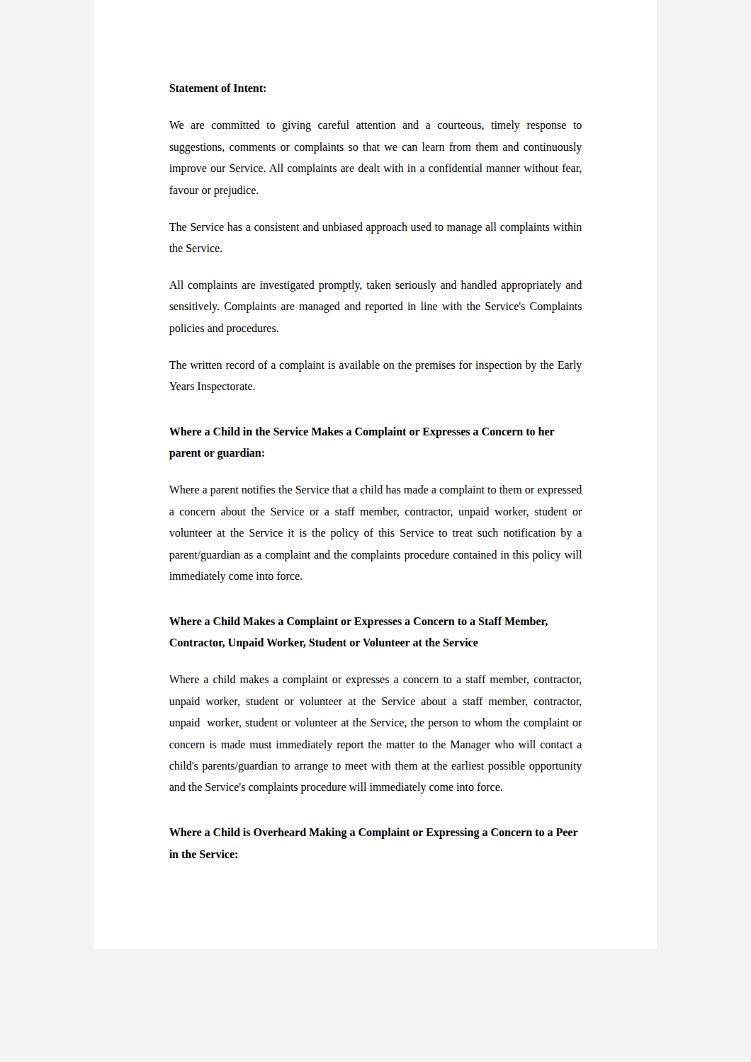Statement of Intent:
We are committed to giving careful attention and a courteous, timely response to suggestions, comments or complaints so that we can learn from them and continuously improve our Service. All complaints are dealt with in a confidential manner without fear, favour or prejudice.
The Service has a consistent and unbiased approach used to manage all complaints within the Service.
All complaints are investigated promptly, taken seriously and handled appropriately and sensitively. Complaints are managed and reported in line with the Service's Complaints policies and procedures.
The written record of a complaint is available on the premises for inspection by the Early Years Inspectorate.
Where a Child in the Service Makes a Complaint or Expresses a Concern to her parent or guardian:
Where a parent notifies the Service that a child has made a complaint to them or expressed a concern about the Service or a staff member, contractor, unpaid worker, student or volunteer at the Service it is the policy of this Service to treat such notification by a parent/guardian as a complaint and the complaints procedure contained in this policy will immediately come into force.
Where a Child Makes a Complaint or Expresses a Concern to a Staff Member, Contractor, Unpaid Worker, Student or Volunteer at the Service
Where a child makes a complaint or expresses a concern to a staff member, contractor, unpaid worker, student or volunteer at the Service about a staff member, contractor, unpaid worker, student or volunteer at the Service, the person to whom the complaint or concern is made must immediately report the matter to the Manager who will contact a child's parents/guardian to arrange to meet with them at the earliest possible opportunity and the Service's complaints procedure will immediately come into force.
Where a Child is Overheard Making a Complaint or Expressing a Concern to a Peer in the Service: